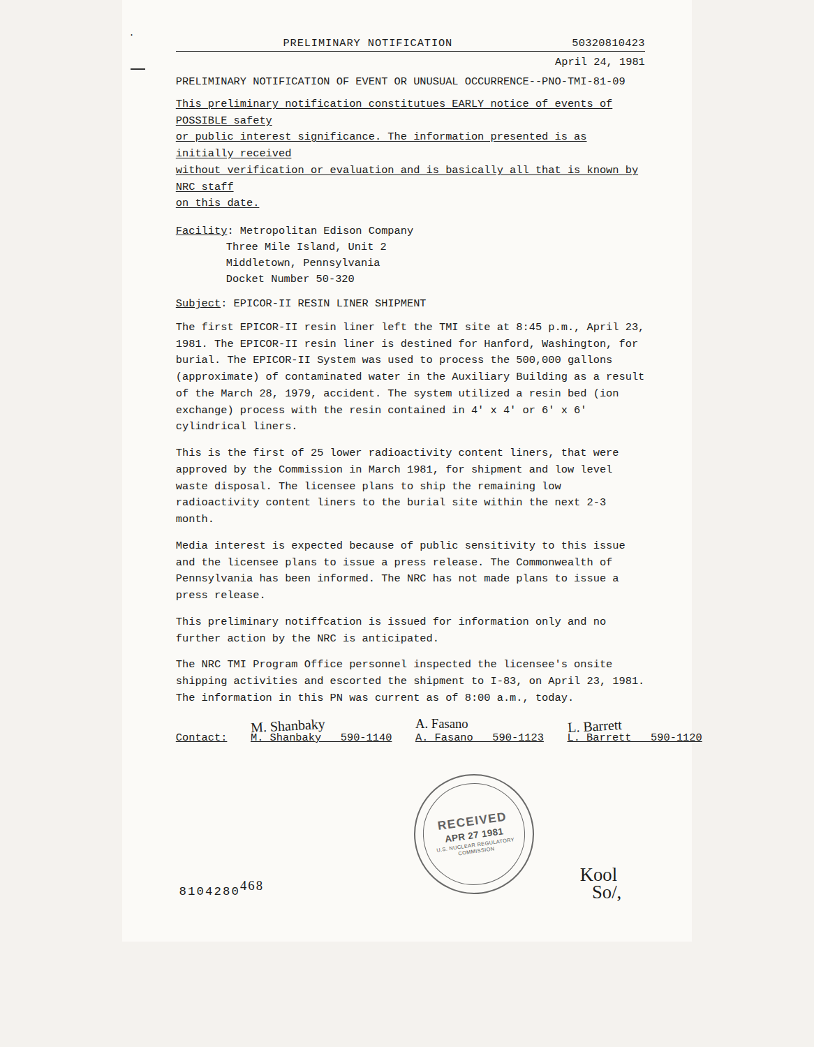.
PRELIMINARY NOTIFICATION
50320810423
April 24, 1981
PRELIMINARY NOTIFICATION OF EVENT OR UNUSUAL OCCURRENCE--PNO-TMI-81-09
This preliminary notification constitutues EARLY notice of events of POSSIBLE safety
or public interest significance. The information presented is as initially received
without verification or evaluation and is basically all that is known by NRC staff
on this date.
Facility: Metropolitan Edison Company Three Mile Island, Unit 2 Middletown, Pennsylvania Docket Number 50-320
Subject: EPICOR-II RESIN LINER SHIPMENT
The first EPICOR-II resin liner left the TMI site at 8:45 p.m., April 23, 1981. The EPICOR-II resin liner is destined for Hanford, Washington, for burial. The EPICOR-II System was used to process the 500,000 gallons (approximate) of contaminated water in the Auxiliary Building as a result of the March 28, 1979, accident. The system utilized a resin bed (ion exchange) process with the resin contained in 4' x 4' or 6' x 6' cylindrical liners.
This is the first of 25 lower radioactivity content liners, that were approved by the Commission in March 1981, for shipment and low level waste disposal. The licensee plans to ship the remaining low radioactivity content liners to the burial site within the next 2-3 month.
Media interest is expected because of public sensitivity to this issue and the licensee plans to issue a press release. The Commonwealth of Pennsylvania has been informed. The NRC has not made plans to issue a press release.
This preliminary notiffcation is issued for information only and no further action by the NRC is anticipated.
The NRC TMI Program Office personnel inspected the licensee's onsite shipping activities and escorted the shipment to I-83, on April 23, 1981. The information in this PN was current as of 8:00 a.m., today.
Contact: M. Shanbaky M. Shanbaky 590-1140 A. Fasano A. Fasano 590-1123 L. Barrett L. Barrett 590-1120
RECEIVED
APR 27 1981
U.S. NUCLEAR REGULATORY COMMISSION
8104280468
Kool So/,